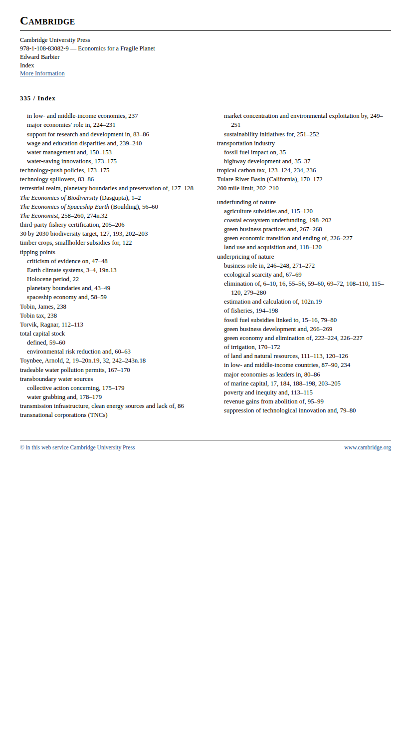Cambridge
Cambridge University Press
978-1-108-83082-9 — Economics for a Fragile Planet
Edward Barbier
Index
More Information
335 / Index
in low- and middle-income economies, 237
major economies' role in, 224–231
support for research and development in, 83–86
wage and education disparities and, 239–240
water management and, 150–153
water-saving innovations, 173–175
technology-push policies, 173–175
technology spillovers, 83–86
terrestrial realm, planetary boundaries and preservation of, 127–128
The Economics of Biodiversity (Dasgupta), 1–2
The Economics of Spaceship Earth (Boulding), 56–60
The Economist, 258–260, 274n.32
third-party fishery certification, 205–206
30 by 2030 biodiversity target, 127, 193, 202–203
timber crops, smallholder subsidies for, 122
tipping points
criticism of evidence on, 47–48
Earth climate systems, 3–4, 19n.13
Holocene period, 22
planetary boundaries and, 43–49
spaceship economy and, 58–59
Tobin, James, 238
Tobin tax, 238
Torvik, Ragnar, 112–113
total capital stock
defined, 59–60
environmental risk reduction and, 60–63
Toynbee, Arnold, 2, 19–20n.19, 32, 242–243n.18
tradeable water pollution permits, 167–170
transboundary water sources
collective action concerning, 175–179
water grabbing and, 178–179
transmission infrastructure, clean energy sources and lack of, 86
transnational corporations (TNCs)
market concentration and environmental exploitation by, 249–251
sustainability initiatives for, 251–252
transportation industry
fossil fuel impact on, 35
highway development and, 35–37
tropical carbon tax, 123–124, 234, 236
Tulare River Basin (California), 170–172
200 mile limit, 202–210
underfunding of nature
agriculture subsidies and, 115–120
coastal ecosystem underfunding, 198–202
green business practices and, 267–268
green economic transition and ending of, 226–227
land use and acquisition and, 118–120
underpricing of nature
business role in, 246–248, 271–272
ecological scarcity and, 67–69
elimination of, 6–10, 16, 55–56, 59–60, 69–72, 108–110, 115–120, 279–280
estimation and calculation of, 102n.19
of fisheries, 194–198
fossil fuel subsidies linked to, 15–16, 79–80
green business development and, 266–269
green economy and elimination of, 222–224, 226–227
of irrigation, 170–172
of land and natural resources, 111–113, 120–126
in low- and middle-income countries, 87–90, 234
major economies as leaders in, 80–86
of marine capital, 17, 184, 188–198, 203–205
poverty and inequity and, 113–115
revenue gains from abolition of, 95–99
suppression of technological innovation and, 79–80
© in this web service Cambridge University Press www.cambridge.org